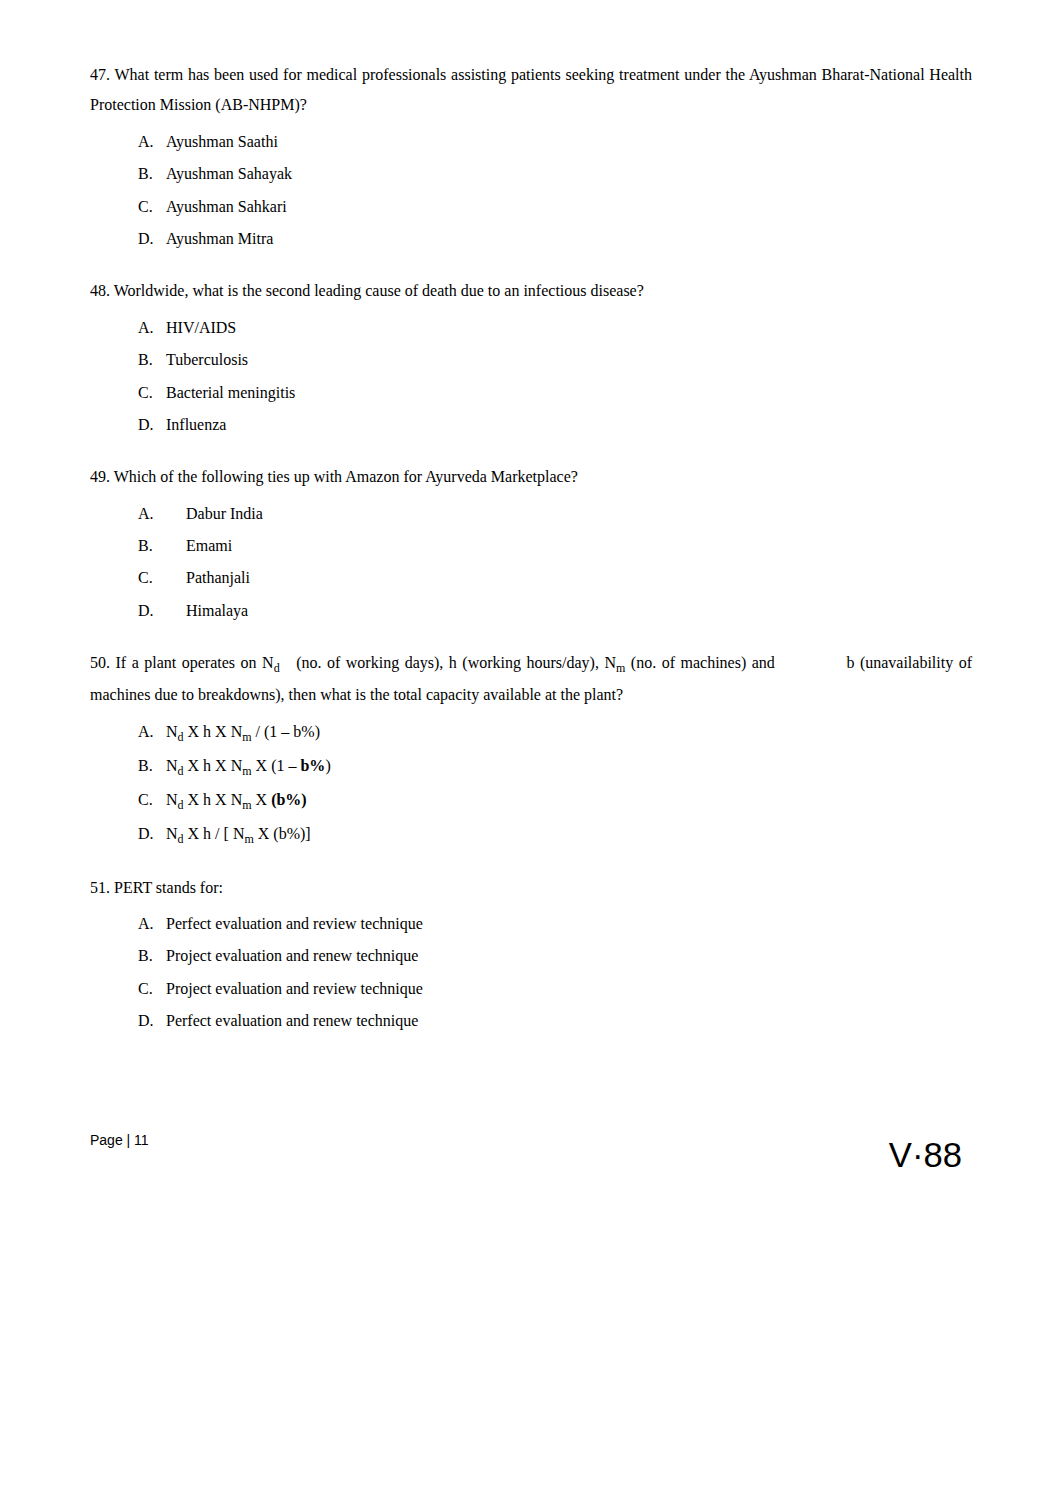47. What term has been used for medical professionals assisting patients seeking treatment under the Ayushman Bharat-National Health Protection Mission (AB-NHPM)?
A. Ayushman Saathi
B. Ayushman Sahayak
C. Ayushman Sahkari
D. Ayushman Mitra
48. Worldwide, what is the second leading cause of death due to an infectious disease?
A. HIV/AIDS
B. Tuberculosis
C. Bacterial meningitis
D. Influenza
49. Which of the following ties up with Amazon for Ayurveda Marketplace?
A. Dabur India
B. Emami
C. Pathanjali
D. Himalaya
50. If a plant operates on Nd (no. of working days), h (working hours/day), Nm (no. of machines) and b (unavailability of machines due to breakdowns), then what is the total capacity available at the plant?
A. Nd X h X Nm / (1 – b%)
B. Nd X h X Nm X (1 – b%)
C. Nd X h X Nm X (b%)
D. Nd X h / [ Nm X (b%)]
51. PERT stands for:
A. Perfect evaluation and review technique
B. Project evaluation and renew technique
C. Project evaluation and review technique
D. Perfect evaluation and renew technique
Page | 11
V·88